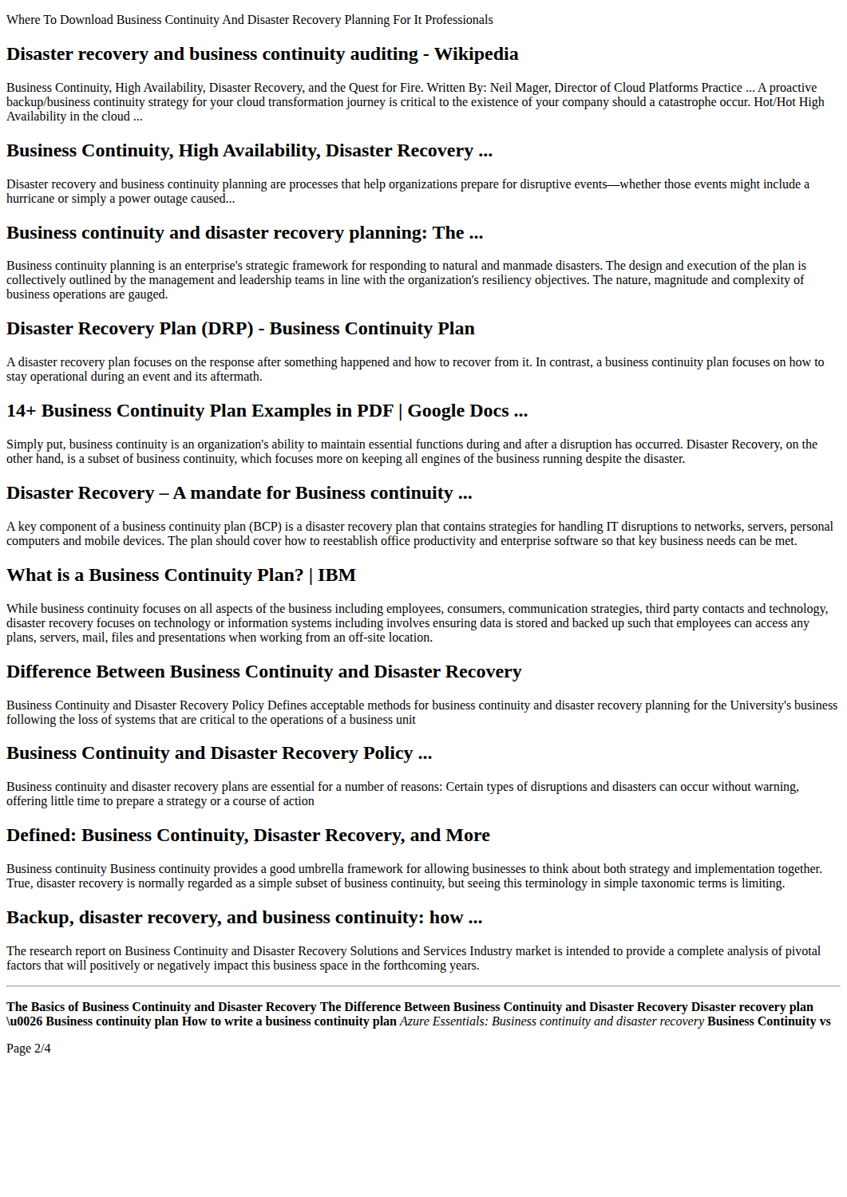Where To Download Business Continuity And Disaster Recovery Planning For It Professionals
Disaster recovery and business continuity auditing - Wikipedia
Business Continuity, High Availability, Disaster Recovery, and the Quest for Fire. Written By: Neil Mager, Director of Cloud Platforms Practice ... A proactive backup/business continuity strategy for your cloud transformation journey is critical to the existence of your company should a catastrophe occur. Hot/Hot High Availability in the cloud ...
Business Continuity, High Availability, Disaster Recovery ...
Disaster recovery and business continuity planning are processes that help organizations prepare for disruptive events—whether those events might include a hurricane or simply a power outage caused...
Business continuity and disaster recovery planning: The ...
Business continuity planning is an enterprise's strategic framework for responding to natural and manmade disasters. The design and execution of the plan is collectively outlined by the management and leadership teams in line with the organization's resiliency objectives. The nature, magnitude and complexity of business operations are gauged.
Disaster Recovery Plan (DRP) - Business Continuity Plan
A disaster recovery plan focuses on the response after something happened and how to recover from it. In contrast, a business continuity plan focuses on how to stay operational during an event and its aftermath.
14+ Business Continuity Plan Examples in PDF | Google Docs ...
Simply put, business continuity is an organization's ability to maintain essential functions during and after a disruption has occurred. Disaster Recovery, on the other hand, is a subset of business continuity, which focuses more on keeping all engines of the business running despite the disaster.
Disaster Recovery – A mandate for Business continuity ...
A key component of a business continuity plan (BCP) is a disaster recovery plan that contains strategies for handling IT disruptions to networks, servers, personal computers and mobile devices. The plan should cover how to reestablish office productivity and enterprise software so that key business needs can be met.
What is a Business Continuity Plan? | IBM
While business continuity focuses on all aspects of the business including employees, consumers, communication strategies, third party contacts and technology, disaster recovery focuses on technology or information systems including involves ensuring data is stored and backed up such that employees can access any plans, servers, mail, files and presentations when working from an off-site location.
Difference Between Business Continuity and Disaster Recovery
Business Continuity and Disaster Recovery Policy Defines acceptable methods for business continuity and disaster recovery planning for the University's business following the loss of systems that are critical to the operations of a business unit
Business Continuity and Disaster Recovery Policy ...
Business continuity and disaster recovery plans are essential for a number of reasons: Certain types of disruptions and disasters can occur without warning, offering little time to prepare a strategy or a course of action
Defined: Business Continuity, Disaster Recovery, and More
Business continuity Business continuity provides a good umbrella framework for allowing businesses to think about both strategy and implementation together. True, disaster recovery is normally regarded as a simple subset of business continuity, but seeing this terminology in simple taxonomic terms is limiting.
Backup, disaster recovery, and business continuity: how ...
The research report on Business Continuity and Disaster Recovery Solutions and Services Industry market is intended to provide a complete analysis of pivotal factors that will positively or negatively impact this business space in the forthcoming years.
The Basics of Business Continuity and Disaster Recovery The Difference Between Business Continuity and Disaster Recovery Disaster recovery plan \u0026 Business continuity plan How to write a business continuity plan Azure Essentials: Business continuity and disaster recovery Business Continuity vs
Page 2/4